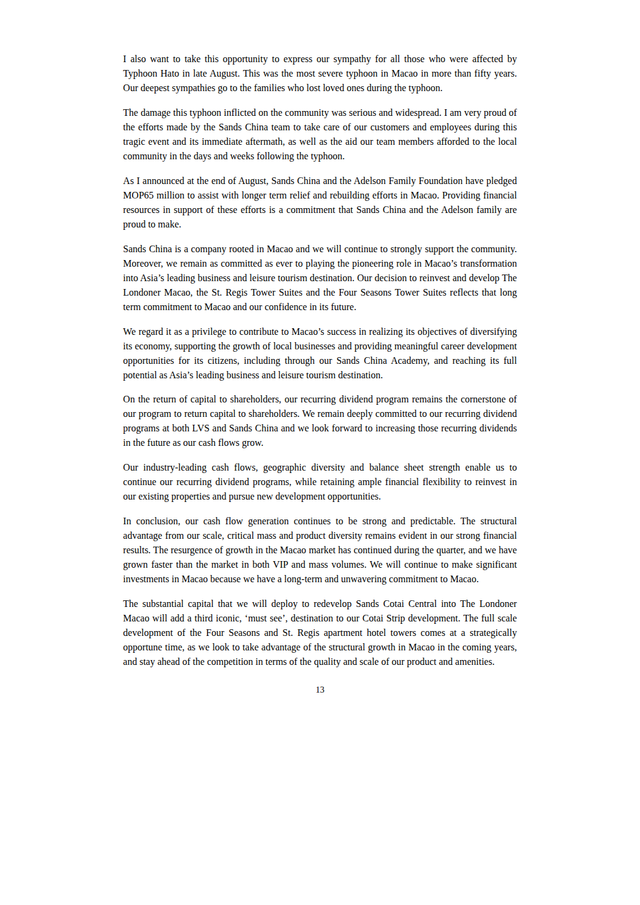I also want to take this opportunity to express our sympathy for all those who were affected by Typhoon Hato in late August. This was the most severe typhoon in Macao in more than fifty years. Our deepest sympathies go to the families who lost loved ones during the typhoon.
The damage this typhoon inflicted on the community was serious and widespread. I am very proud of the efforts made by the Sands China team to take care of our customers and employees during this tragic event and its immediate aftermath, as well as the aid our team members afforded to the local community in the days and weeks following the typhoon.
As I announced at the end of August, Sands China and the Adelson Family Foundation have pledged MOP65 million to assist with longer term relief and rebuilding efforts in Macao. Providing financial resources in support of these efforts is a commitment that Sands China and the Adelson family are proud to make.
Sands China is a company rooted in Macao and we will continue to strongly support the community. Moreover, we remain as committed as ever to playing the pioneering role in Macao’s transformation into Asia’s leading business and leisure tourism destination. Our decision to reinvest and develop The Londoner Macao, the St. Regis Tower Suites and the Four Seasons Tower Suites reflects that long term commitment to Macao and our confidence in its future.
We regard it as a privilege to contribute to Macao’s success in realizing its objectives of diversifying its economy, supporting the growth of local businesses and providing meaningful career development opportunities for its citizens, including through our Sands China Academy, and reaching its full potential as Asia’s leading business and leisure tourism destination.
On the return of capital to shareholders, our recurring dividend program remains the cornerstone of our program to return capital to shareholders. We remain deeply committed to our recurring dividend programs at both LVS and Sands China and we look forward to increasing those recurring dividends in the future as our cash flows grow.
Our industry-leading cash flows, geographic diversity and balance sheet strength enable us to continue our recurring dividend programs, while retaining ample financial flexibility to reinvest in our existing properties and pursue new development opportunities.
In conclusion, our cash flow generation continues to be strong and predictable. The structural advantage from our scale, critical mass and product diversity remains evident in our strong financial results. The resurgence of growth in the Macao market has continued during the quarter, and we have grown faster than the market in both VIP and mass volumes. We will continue to make significant investments in Macao because we have a long-term and unwavering commitment to Macao.
The substantial capital that we will deploy to redevelop Sands Cotai Central into The Londoner Macao will add a third iconic, ‘must see’, destination to our Cotai Strip development. The full scale development of the Four Seasons and St. Regis apartment hotel towers comes at a strategically opportune time, as we look to take advantage of the structural growth in Macao in the coming years, and stay ahead of the competition in terms of the quality and scale of our product and amenities.
13